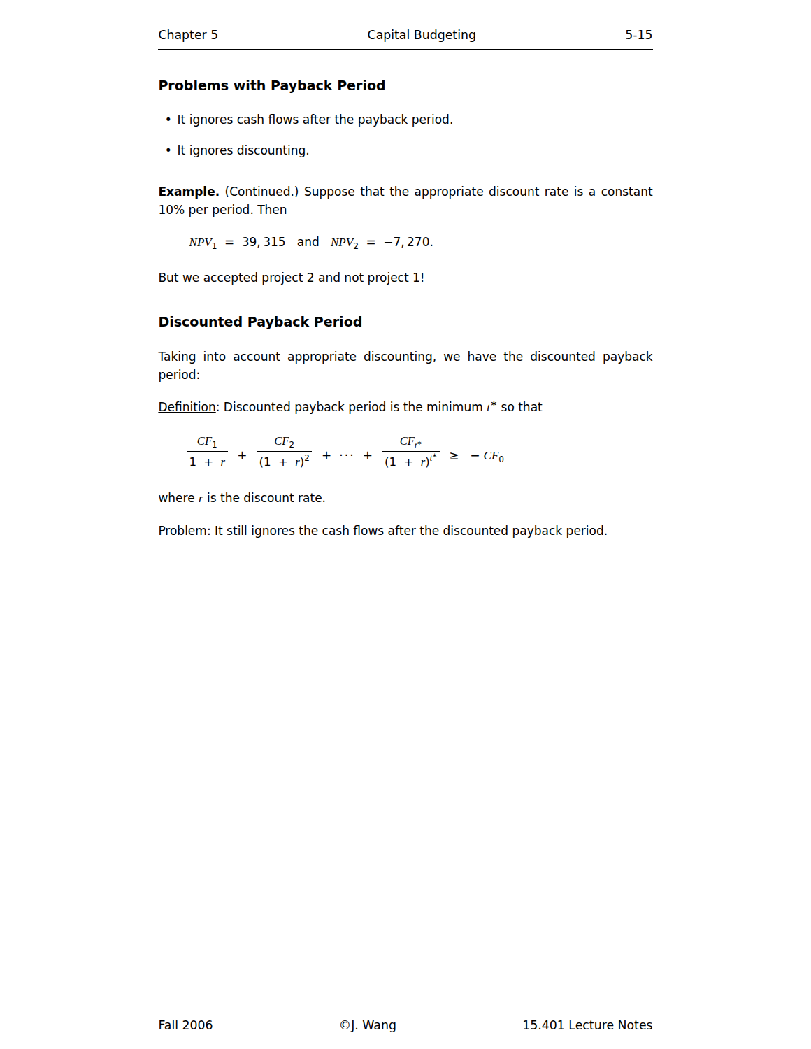Chapter 5
Capital Budgeting
5-15
Problems with Payback Period
It ignores cash flows after the payback period.
It ignores discounting.
Example. (Continued.) Suppose that the appropriate discount rate is a constant 10% per period. Then
NPV1 = 39, 315 and NPV2 = −7, 270.
But we accepted project 2 and not project 1!
Discounted Payback Period
Taking into account appropriate discounting, we have the discounted payback period:
Definition: Discounted payback period is the minimum t∗ so that
CF1 1 + r + CF2 (1 + r)2 +···+ CFt∗ (1 + r)t∗ ≥ −CF0
where r is the discount rate.
Problem: It still ignores the cash flows after the discounted payback period.
Fall 2006
©J. Wang
15.401 Lecture Notes